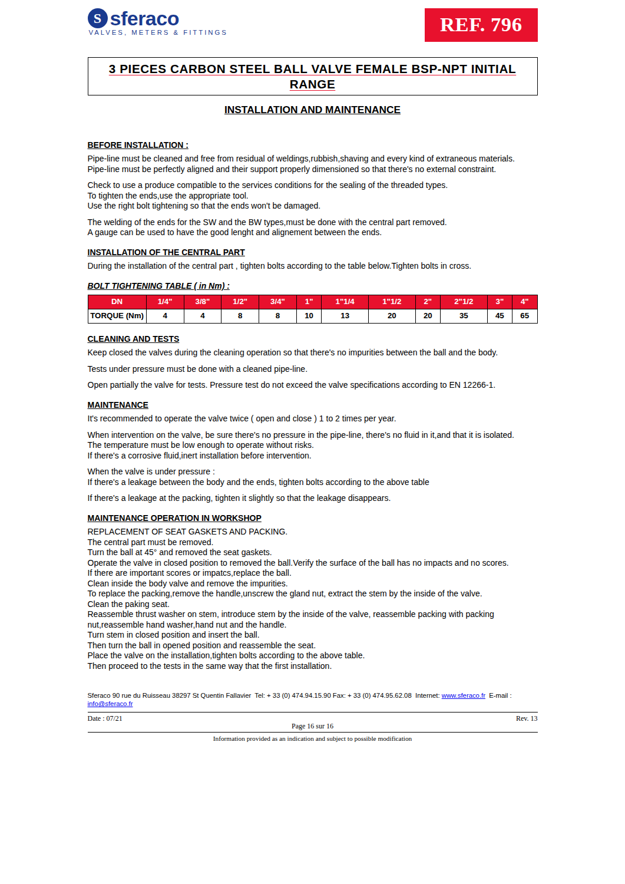Ssferaco
VALVES, METERS & FITTINGS
REF. 796
3 PIECES CARBON STEEL BALL VALVE FEMALE BSP-NPT INITIAL RANGE
INSTALLATION AND MAINTENANCE
BEFORE INSTALLATION :
Pipe-line must be cleaned and free from residual of weldings,rubbish,shaving and every kind of extraneous materials.
Pipe-line must be perfectly aligned and their support properly dimensioned so that there's no external constraint.
Check to use a produce compatible to the services conditions for the sealing of the threaded types.
To tighten the ends,use the appropriate tool.
Use the right bolt tightening so that the ends won't be damaged.
The welding of the ends for the SW and the BW types,must be done with the central part removed.
A gauge can be used to have the good lenght and alignement between the ends.
INSTALLATION OF THE CENTRAL PART
During the installation of the central part , tighten bolts according to the table below.Tighten bolts in cross.
BOLT TIGHTENING TABLE ( in Nm) :
| DN | 1/4" | 3/8" | 1/2" | 3/4" | 1" | 1"1/4 | 1"1/2 | 2" | 2"1/2 | 3" | 4" |
| --- | --- | --- | --- | --- | --- | --- | --- | --- | --- | --- | --- |
| TORQUE (Nm) | 4 | 4 | 8 | 8 | 10 | 13 | 20 | 20 | 35 | 45 | 65 |
CLEANING AND TESTS
Keep closed the valves during the cleaning operation so that there's no impurities between the ball and the body.
Tests under pressure must be done with a cleaned pipe-line.
Open partially the valve for tests. Pressure test do not exceed the valve specifications according to EN 12266-1.
MAINTENANCE
It's recommended to operate the valve twice ( open and close ) 1 to 2 times per year.
When intervention on the valve, be sure there's no pressure in the pipe-line, there's no fluid in it,and that it is isolated.
The temperature must be low enough to operate without risks.
If there's a corrosive fluid,inert installation before intervention.
When the valve is under pressure :
If there's a leakage between the body and the ends, tighten bolts according to the above table
If there's a leakage at the packing, tighten it slightly so that the leakage disappears.
MAINTENANCE OPERATION IN WORKSHOP
REPLACEMENT OF SEAT GASKETS AND PACKING.
The central part must be removed.
Turn the ball at 45° and removed the seat gaskets.
Operate the valve in closed position to removed the ball.Verify the surface of the ball has no impacts and no scores.
If there are important scores or impatcs,replace the ball.
Clean inside the body valve and remove the impurities.
To replace the packing,remove the handle,unscrew the gland nut, extract the stem by the inside of the valve.
Clean the paking seat.
Reassemble thrust washer on stem, introduce stem by the inside of the valve, reassemble packing with packing nut,reassemble hand washer,hand nut and the handle.
Turn stem in closed position and insert the ball.
Then turn the ball in opened position and reassemble the seat.
Place the valve on the installation,tighten bolts according to the above table.
Then proceed to the tests in the same way that the first installation.
Sferaco 90 rue du Ruisseau 38297 St Quentin Fallavier Tel: + 33 (0) 474.94.15.90 Fax: + 33 (0) 474.95.62.08 Internet: www.sferaco.fr E-mail : info@sferaco.fr
Date : 07/21 Rev. 13
Page 16 sur 16
Information provided as an indication and subject to possible modification